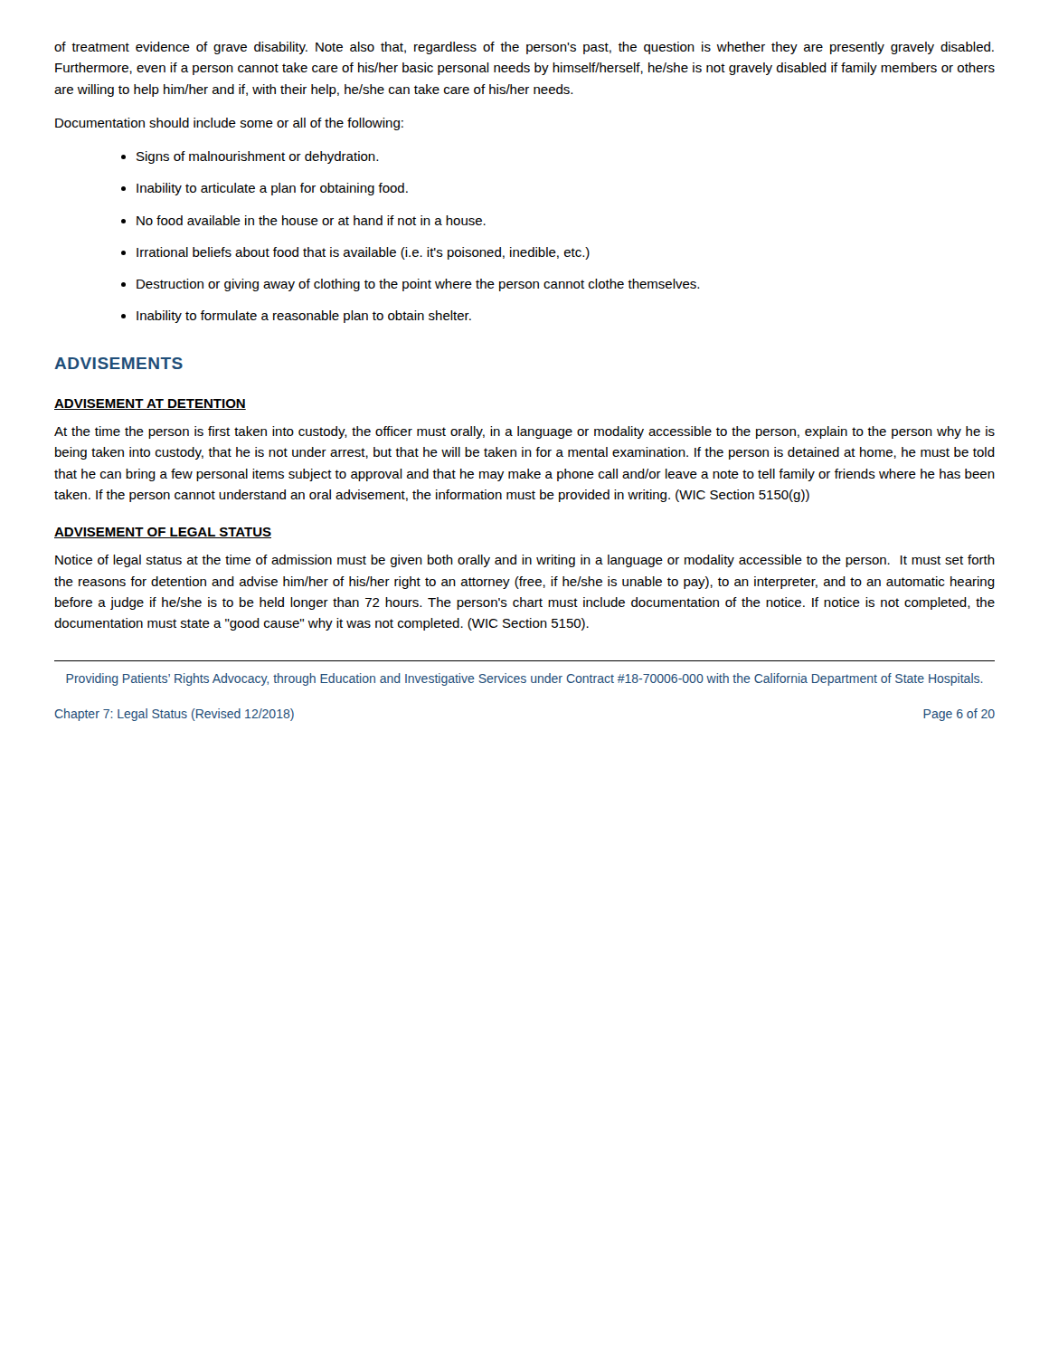of treatment evidence of grave disability. Note also that, regardless of the person's past, the question is whether they are presently gravely disabled. Furthermore, even if a person cannot take care of his/her basic personal needs by himself/herself, he/she is not gravely disabled if family members or others are willing to help him/her and if, with their help, he/she can take care of his/her needs.
Documentation should include some or all of the following:
Signs of malnourishment or dehydration.
Inability to articulate a plan for obtaining food.
No food available in the house or at hand if not in a house.
Irrational beliefs about food that is available (i.e. it's poisoned, inedible, etc.)
Destruction or giving away of clothing to the point where the person cannot clothe themselves.
Inability to formulate a reasonable plan to obtain shelter.
ADVISEMENTS
ADVISEMENT AT DETENTION
At the time the person is first taken into custody, the officer must orally, in a language or modality accessible to the person, explain to the person why he is being taken into custody, that he is not under arrest, but that he will be taken in for a mental examination. If the person is detained at home, he must be told that he can bring a few personal items subject to approval and that he may make a phone call and/or leave a note to tell family or friends where he has been taken. If the person cannot understand an oral advisement, the information must be provided in writing. (WIC Section 5150(g))
ADVISEMENT OF LEGAL STATUS
Notice of legal status at the time of admission must be given both orally and in writing in a language or modality accessible to the person. It must set forth the reasons for detention and advise him/her of his/her right to an attorney (free, if he/she is unable to pay), to an interpreter, and to an automatic hearing before a judge if he/she is to be held longer than 72 hours. The person's chart must include documentation of the notice. If notice is not completed, the documentation must state a "good cause" why it was not completed. (WIC Section 5150).
Providing Patients’ Rights Advocacy, through Education and Investigative Services under Contract #18-70006-000 with the California Department of State Hospitals.
Chapter 7: Legal Status (Revised 12/2018) Page 6 of 20